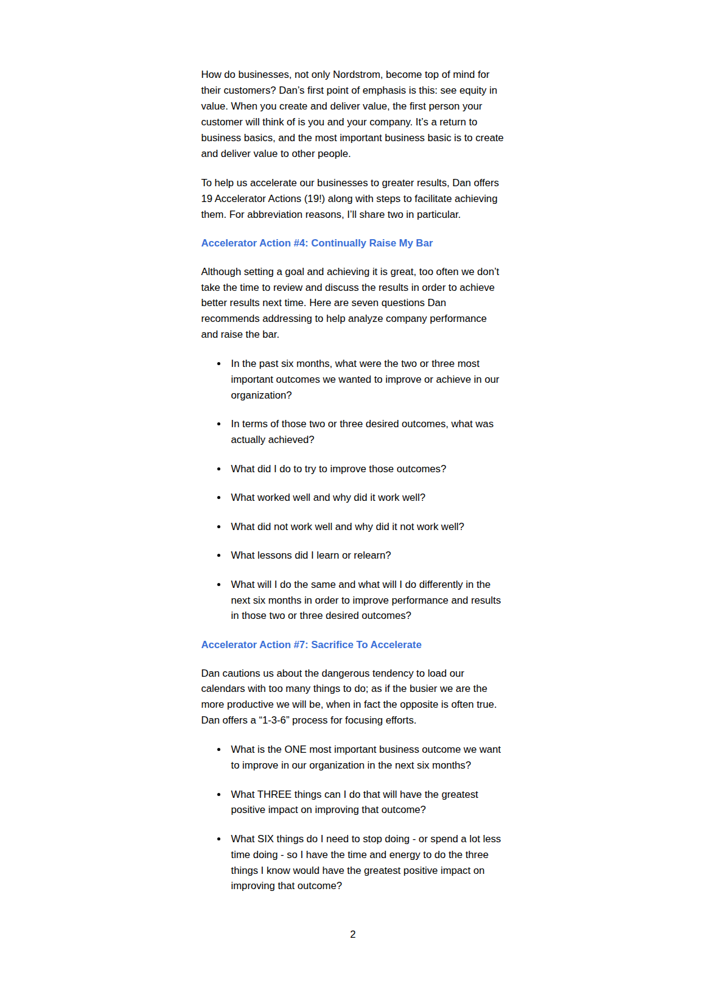How do businesses, not only Nordstrom, become top of mind for their customers? Dan’s first point of emphasis is this: see equity in value. When you create and deliver value, the first person your customer will think of is you and your company. It’s a return to business basics, and the most important business basic is to create and deliver value to other people.
To help us accelerate our businesses to greater results, Dan offers 19 Accelerator Actions (19!) along with steps to facilitate achieving them. For abbreviation reasons, I’ll share two in particular.
Accelerator Action #4: Continually Raise My Bar
Although setting a goal and achieving it is great, too often we don’t take the time to review and discuss the results in order to achieve better results next time. Here are seven questions Dan recommends addressing to help analyze company performance and raise the bar.
In the past six months, what were the two or three most important outcomes we wanted to improve or achieve in our organization?
In terms of those two or three desired outcomes, what was actually achieved?
What did I do to try to improve those outcomes?
What worked well and why did it work well?
What did not work well and why did it not work well?
What lessons did I learn or relearn?
What will I do the same and what will I do differently in the next six months in order to improve performance and results in those two or three desired outcomes?
Accelerator Action #7: Sacrifice To Accelerate
Dan cautions us about the dangerous tendency to load our calendars with too many things to do; as if the busier we are the more productive we will be, when in fact the opposite is often true. Dan offers a “1-3-6” process for focusing efforts.
What is the ONE most important business outcome we want to improve in our organization in the next six months?
What THREE things can I do that will have the greatest positive impact on improving that outcome?
What SIX things do I need to stop doing - or spend a lot less time doing - so I have the time and energy to do the three things I know would have the greatest positive impact on improving that outcome?
2